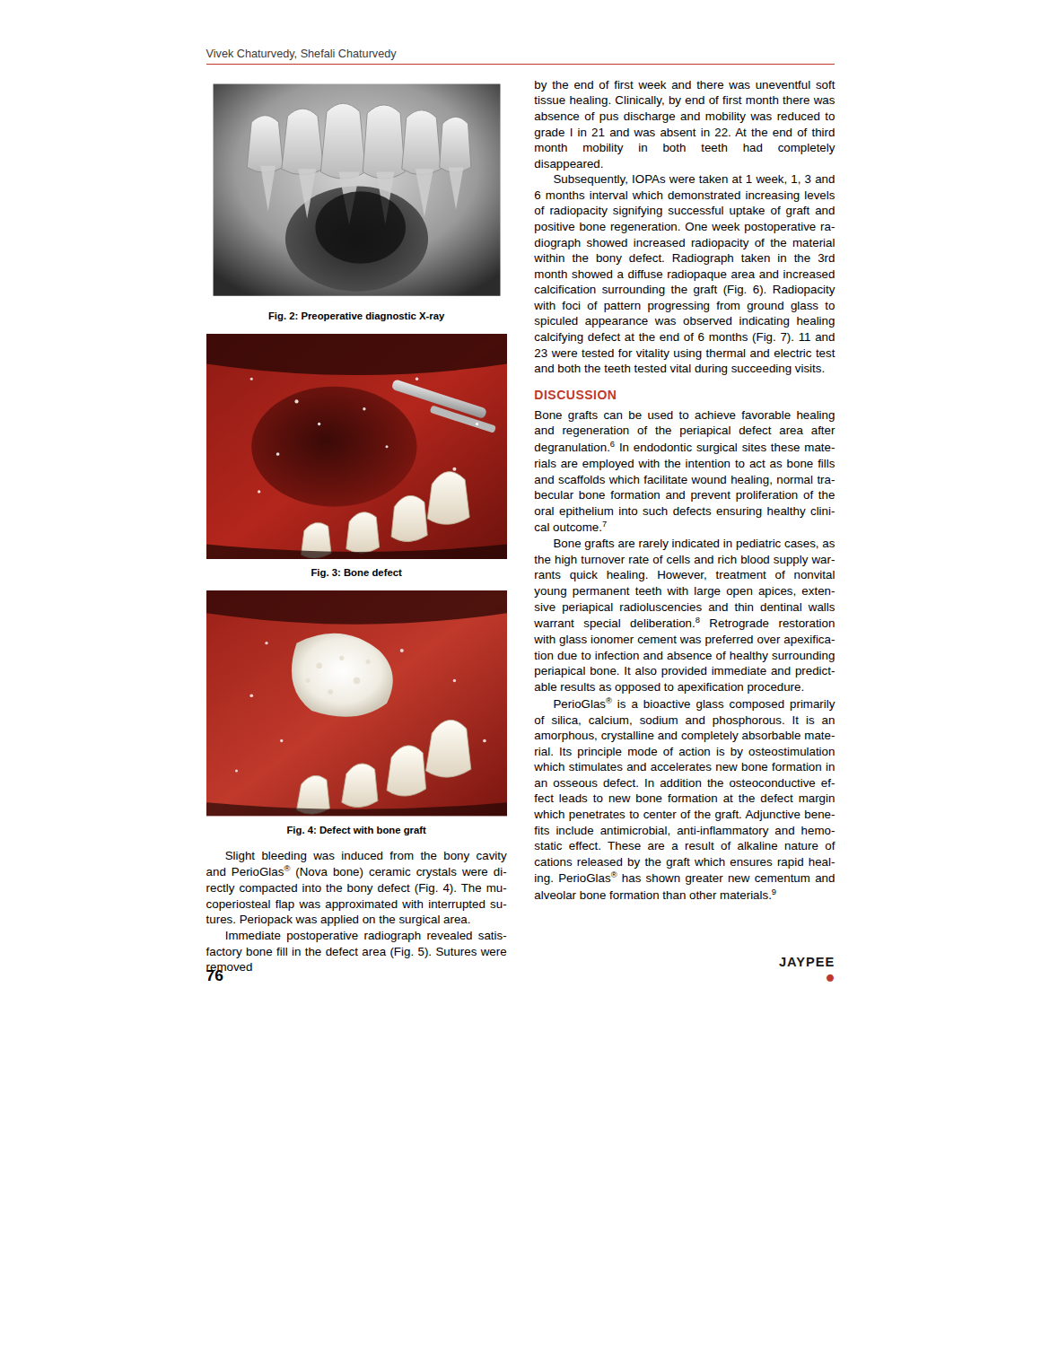Vivek Chaturvedy, Shefali Chaturvedy
Fig. 2: Preoperative diagnostic X-ray
Fig. 3: Bone defect
Fig. 4: Defect with bone graft
Slight bleeding was induced from the bony cavity and PerioGlas® (Nova bone) ceramic crystals were directly compacted into the bony defect (Fig. 4). The mucoperiosteal flap was approximated with interrupted sutures. Periopack was applied on the surgical area.
Immediate postoperative radiograph revealed satisfactory bone fill in the defect area (Fig. 5). Sutures were removed
by the end of first week and there was uneventful soft tissue healing. Clinically, by end of first month there was absence of pus discharge and mobility was reduced to grade I in 21 and was absent in 22. At the end of third month mobility in both teeth had completely disappeared.
Subsequently, IOPAs were taken at 1 week, 1, 3 and 6 months interval which demonstrated increasing levels of radiopacity signifying successful uptake of graft and positive bone regeneration. One week postoperative radiograph showed increased radiopacity of the material within the bony defect. Radiograph taken in the 3rd month showed a diffuse radiopaque area and increased calcification surrounding the graft (Fig. 6). Radiopacity with foci of pattern progressing from ground glass to spiculed appearance was observed indicating healing calcifying defect at the end of 6 months (Fig. 7). 11 and 23 were tested for vitality using thermal and electric test and both the teeth tested vital during succeeding visits.
Discussion
Bone grafts can be used to achieve favorable healing and regeneration of the periapical defect area after degranulation.6 In endodontic surgical sites these materials are employed with the intention to act as bone fills and scaffolds which facilitate wound healing, normal trabecular bone formation and prevent proliferation of the oral epithelium into such defects ensuring healthy clinical outcome.7
Bone grafts are rarely indicated in pediatric cases, as the high turnover rate of cells and rich blood supply warrants quick healing. However, treatment of nonvital young permanent teeth with large open apices, extensive periapical radioluscencies and thin dentinal walls warrant special deliberation.8 Retrograde restoration with glass ionomer cement was preferred over apexification due to infection and absence of healthy surrounding periapical bone. It also provided immediate and predictable results as opposed to apexification procedure.
PerioGlas® is a bioactive glass composed primarily of silica, calcium, sodium and phosphorous. It is an amorphous, crystalline and completely absorbable material. Its principle mode of action is by osteostimulation which stimulates and accelerates new bone formation in an osseous defect. In addition the osteoconductive effect leads to new bone formation at the defect margin which penetrates to center of the graft. Adjunctive benefits include antimicrobial, anti-inflammatory and hemostatic effect. These are a result of alkaline nature of cations released by the graft which ensures rapid healing. PerioGlas® has shown greater new cementum and alveolar bone formation than other materials.9
76
JAYPEE
●